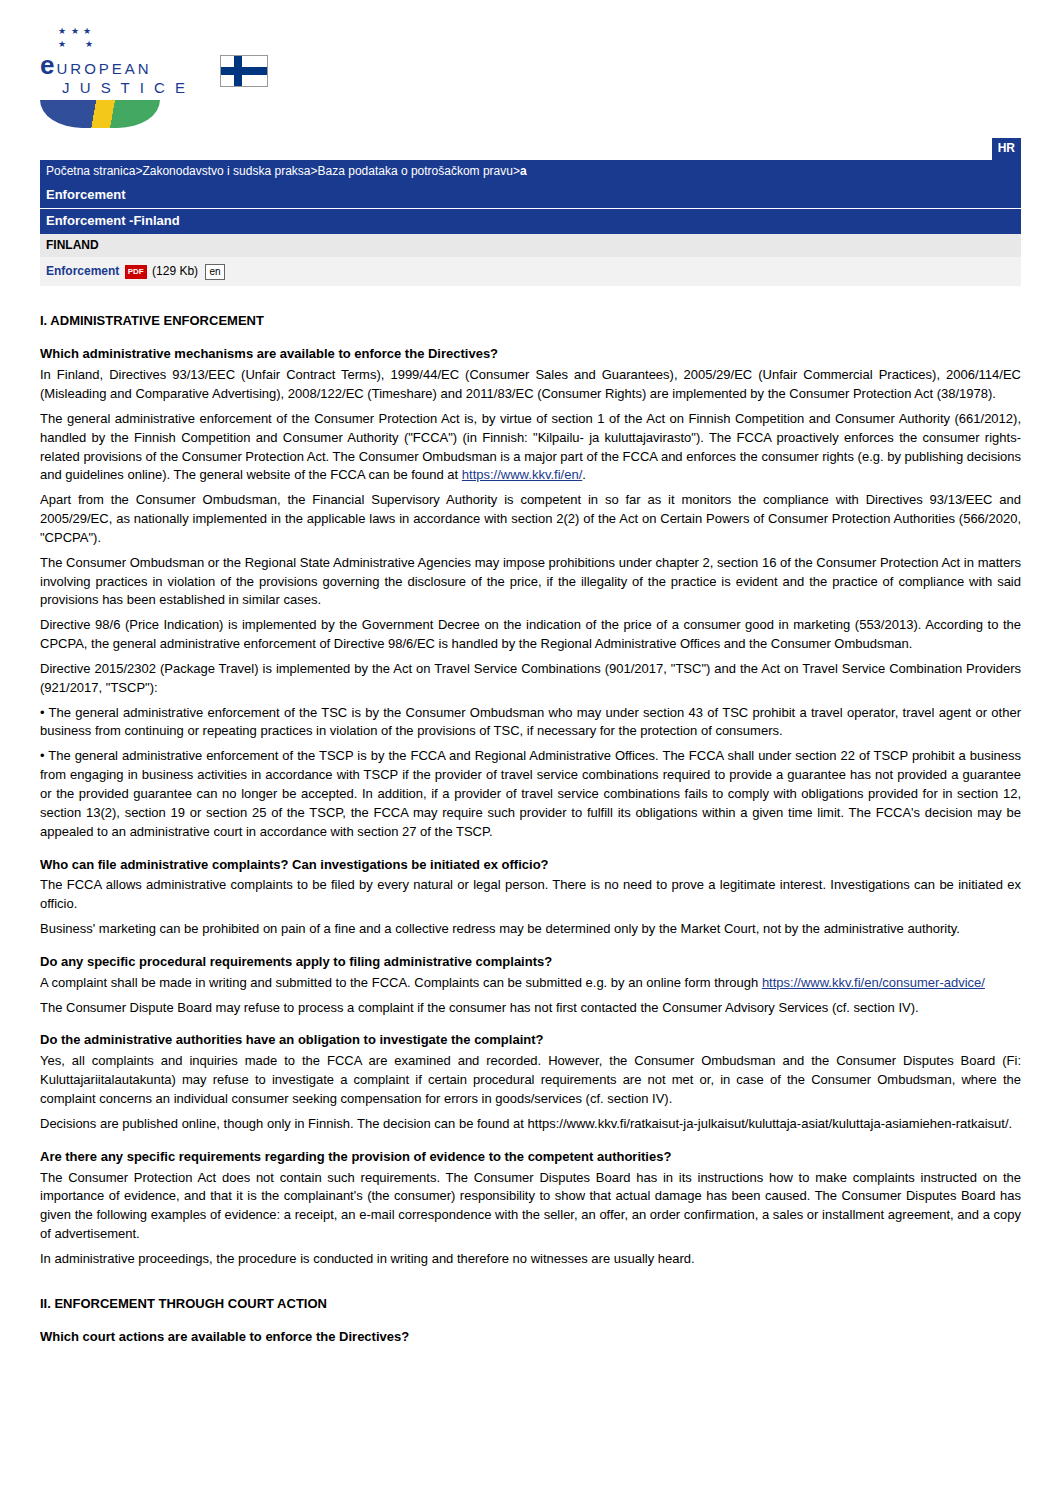★ ★ ★
★ ★
eUROPEAN
J U S T I C E
HR
Početna stranica>Zakonodavstvo i sudska praksa>Baza podataka o potrošačkom pravu>a
Enforcement
Enforcement -Finland
FINLAND
Enforcement PDF (129 Kb) en
I. ADMINISTRATIVE ENFORCEMENT
Which administrative mechanisms are available to enforce the Directives?
In Finland, Directives 93/13/EEC (Unfair Contract Terms), 1999/44/EC (Consumer Sales and Guarantees), 2005/29/EC (Unfair Commercial Practices), 2006/114/EC (Misleading and Comparative Advertising), 2008/122/EC (Timeshare) and 2011/83/EC (Consumer Rights) are implemented by the Consumer Protection Act (38/1978).
The general administrative enforcement of the Consumer Protection Act is, by virtue of section 1 of the Act on Finnish Competition and Consumer Authority (661/2012), handled by the Finnish Competition and Consumer Authority ("FCCA") (in Finnish: "Kilpailu- ja kuluttajavirasto"). The FCCA proactively enforces the consumer rights-related provisions of the Consumer Protection Act. The Consumer Ombudsman is a major part of the FCCA and enforces the consumer rights (e.g. by publishing decisions and guidelines online). The general website of the FCCA can be found at https://www.kkv.fi/en/.
Apart from the Consumer Ombudsman, the Financial Supervisory Authority is competent in so far as it monitors the compliance with Directives 93/13/EEC and 2005/29/EC, as nationally implemented in the applicable laws in accordance with section 2(2) of the Act on Certain Powers of Consumer Protection Authorities (566/2020, "CPCPA").
The Consumer Ombudsman or the Regional State Administrative Agencies may impose prohibitions under chapter 2, section 16 of the Consumer Protection Act in matters involving practices in violation of the provisions governing the disclosure of the price, if the illegality of the practice is evident and the practice of compliance with said provisions has been established in similar cases.
Directive 98/6 (Price Indication) is implemented by the Government Decree on the indication of the price of a consumer good in marketing (553/2013). According to the CPCPA, the general administrative enforcement of Directive 98/6/EC is handled by the Regional Administrative Offices and the Consumer Ombudsman.
Directive 2015/2302 (Package Travel) is implemented by the Act on Travel Service Combinations (901/2017, "TSC") and the Act on Travel Service Combination Providers (921/2017, "TSCP"):
• The general administrative enforcement of the TSC is by the Consumer Ombudsman who may under section 43 of TSC prohibit a travel operator, travel agent or other business from continuing or repeating practices in violation of the provisions of TSC, if necessary for the protection of consumers.
• The general administrative enforcement of the TSCP is by the FCCA and Regional Administrative Offices. The FCCA shall under section 22 of TSCP prohibit a business from engaging in business activities in accordance with TSCP if the provider of travel service combinations required to provide a guarantee has not provided a guarantee or the provided guarantee can no longer be accepted. In addition, if a provider of travel service combinations fails to comply with obligations provided for in section 12, section 13(2), section 19 or section 25 of the TSCP, the FCCA may require such provider to fulfill its obligations within a given time limit. The FCCA's decision may be appealed to an administrative court in accordance with section 27 of the TSCP.
Who can file administrative complaints? Can investigations be initiated ex officio?
The FCCA allows administrative complaints to be filed by every natural or legal person. There is no need to prove a legitimate interest. Investigations can be initiated ex officio.
Business' marketing can be prohibited on pain of a fine and a collective redress may be determined only by the Market Court, not by the administrative authority.
Do any specific procedural requirements apply to filing administrative complaints?
A complaint shall be made in writing and submitted to the FCCA. Complaints can be submitted e.g. by an online form through https://www.kkv.fi/en/consumer-advice/
The Consumer Dispute Board may refuse to process a complaint if the consumer has not first contacted the Consumer Advisory Services (cf. section IV).
Do the administrative authorities have an obligation to investigate the complaint?
Yes, all complaints and inquiries made to the FCCA are examined and recorded. However, the Consumer Ombudsman and the Consumer Disputes Board (Fi: Kuluttajariitalautakunta) may refuse to investigate a complaint if certain procedural requirements are not met or, in case of the Consumer Ombudsman, where the complaint concerns an individual consumer seeking compensation for errors in goods/services (cf. section IV).
Decisions are published online, though only in Finnish. The decision can be found at https://www.kkv.fi/ratkaisut-ja-julkaisut/kuluttaja-asiat/kuluttaja-asiamiehen-ratkaisut/.
Are there any specific requirements regarding the provision of evidence to the competent authorities?
The Consumer Protection Act does not contain such requirements. The Consumer Disputes Board has in its instructions how to make complaints instructed on the importance of evidence, and that it is the complainant's (the consumer) responsibility to show that actual damage has been caused. The Consumer Disputes Board has given the following examples of evidence: a receipt, an e-mail correspondence with the seller, an offer, an order confirmation, a sales or installment agreement, and a copy of advertisement.
In administrative proceedings, the procedure is conducted in writing and therefore no witnesses are usually heard.
II. ENFORCEMENT THROUGH COURT ACTION
Which court actions are available to enforce the Directives?